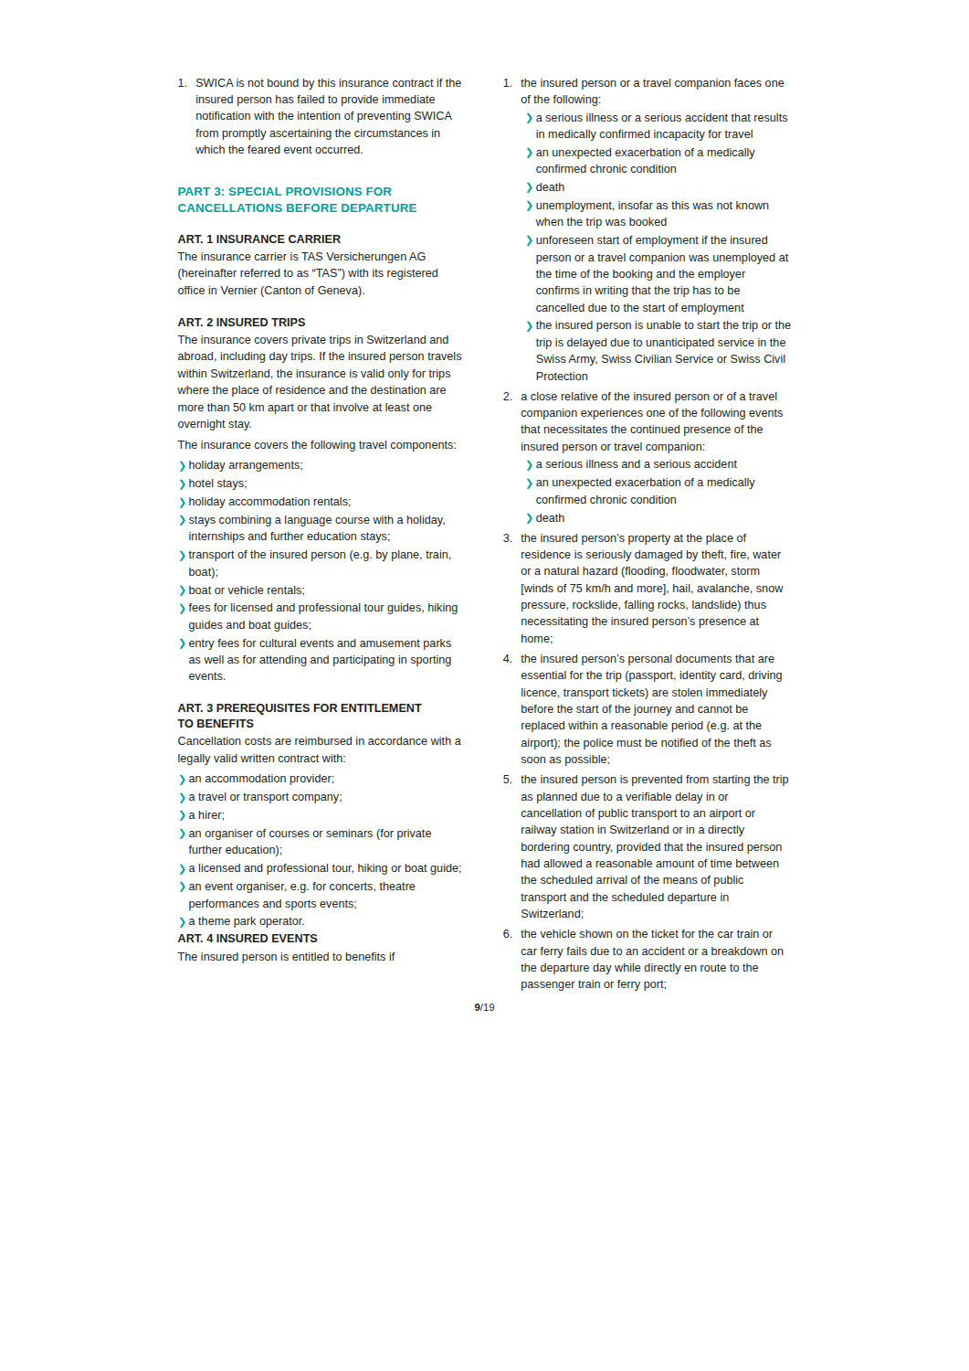SWICA is not bound by this insurance contract if the insured person has failed to provide immediate notification with the intention of preventing SWICA from promptly ascertaining the circumstances in which the feared event occurred.
PART 3: SPECIAL PROVISIONS FOR
CANCELLATIONS BEFORE DEPARTURE
ART. 1 INSURANCE CARRIER
The insurance carrier is TAS Versicherungen AG (hereinafter referred to as “TAS”) with its registered office in Vernier (Canton of Geneva).
ART. 2 INSURED TRIPS
The insurance covers private trips in Switzerland and abroad, including day trips. If the insured person travels within Switzerland, the insurance is valid only for trips where the place of residence and the destination are more than 50 km apart or that involve at least one overnight stay.
The insurance covers the following travel components:
holiday arrangements;
hotel stays;
holiday accommodation rentals;
stays combining a language course with a holiday, internships and further education stays;
transport of the insured person (e.g. by plane, train, boat);
boat or vehicle rentals;
fees for licensed and professional tour guides, hiking guides and boat guides;
entry fees for cultural events and amusement parks as well as for attending and participating in sporting events.
ART. 3 PREREQUISITES FOR ENTITLEMENT
TO BENEFITS
Cancellation costs are reimbursed in accordance with a legally valid written contract with:
an accommodation provider;
a travel or transport company;
a hirer;
an organiser of courses or seminars (for private further education);
a licensed and professional tour, hiking or boat guide;
an event organiser, e.g. for concerts, theatre performances and sports events;
a theme park operator.
ART. 4 INSURED EVENTS
The insured person is entitled to benefits if
the insured person or a travel companion faces one of the following:
a serious illness or a serious accident that results in medically confirmed incapacity for travel
an unexpected exacerbation of a medically confirmed chronic condition
death
unemployment, insofar as this was not known when the trip was booked
unforeseen start of employment if the insured person or a travel companion was unemployed at the time of the booking and the employer confirms in writing that the trip has to be cancelled due to the start of employment
the insured person is unable to start the trip or the trip is delayed due to unanticipated service in the Swiss Army, Swiss Civilian Service or Swiss Civil Protection
a close relative of the insured person or of a travel companion experiences one of the following events that necessitates the continued presence of the insured person or travel companion:
a serious illness and a serious accident
an unexpected exacerbation of a medically confirmed chronic condition
death
the insured person’s property at the place of residence is seriously damaged by theft, fire, water or a natural hazard (flooding, floodwater, storm [winds of 75 km/h and more], hail, avalanche, snow pressure, rockslide, falling rocks, landslide) thus necessitating the insured person’s presence at home;
the insured person’s personal documents that are essential for the trip (passport, identity card, driving licence, transport tickets) are stolen immediately before the start of the journey and cannot be replaced within a reasonable period (e.g. at the airport); the police must be notified of the theft as soon as possible;
the insured person is prevented from starting the trip as planned due to a verifiable delay in or cancellation of public transport to an airport or railway station in Switzerland or in a directly bordering country, provided that the insured person had allowed a reasonable amount of time between the scheduled arrival of the means of public transport and the scheduled departure in Switzerland;
the vehicle shown on the ticket for the car train or car ferry fails due to an accident or a breakdown on the departure day while directly en route to the passenger train or ferry port;
9/19